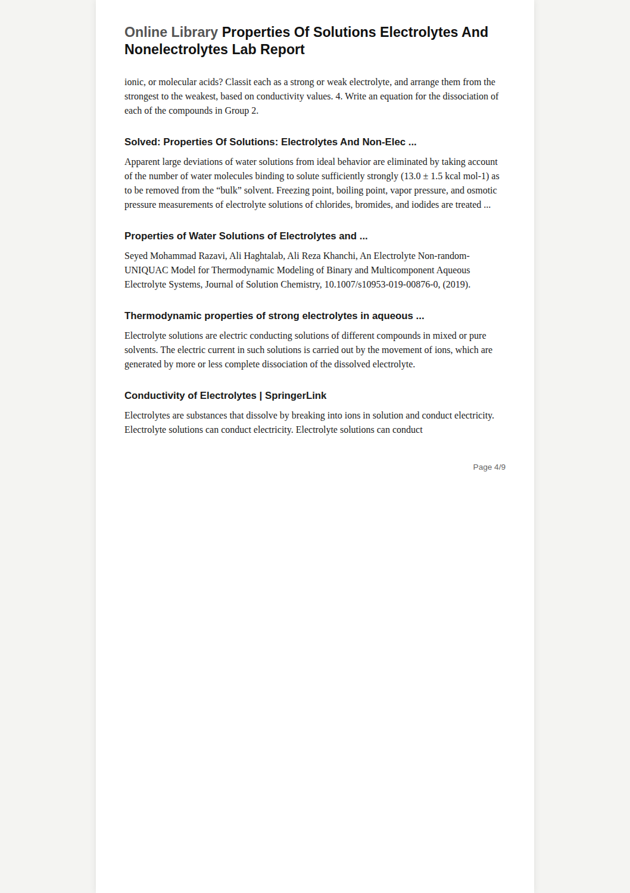Online Library Properties Of Solutions Electrolytes And Nonelectrolytes Lab Report
ionic, or molecular acids? Classit each as a strong or weak electrolyte, and arrange them from the strongest to the weakest, based on conductivity values. 4. Write an equation for the dissociation of each of the compounds in Group 2.
Solved: Properties Of Solutions: Electrolytes And Non-Elec ...
Apparent large deviations of water solutions from ideal behavior are eliminated by taking account of the number of water molecules binding to solute sufficiently strongly (13.0 ± 1.5 kcal mol-1) as to be removed from the “bulk” solvent. Freezing point, boiling point, vapor pressure, and osmotic pressure measurements of electrolyte solutions of chlorides, bromides, and iodides are treated ...
Properties of Water Solutions of Electrolytes and ...
Seyed Mohammad Razavi, Ali Haghtalab, Ali Reza Khanchi, An Electrolyte Non-random-UNIQUAC Model for Thermodynamic Modeling of Binary and Multicomponent Aqueous Electrolyte Systems, Journal of Solution Chemistry, 10.1007/s10953-019-00876-0, (2019).
Thermodynamic properties of strong electrolytes in aqueous ...
Electrolyte solutions are electric conducting solutions of different compounds in mixed or pure solvents. The electric current in such solutions is carried out by the movement of ions, which are generated by more or less complete dissociation of the dissolved electrolyte.
Conductivity of Electrolytes | SpringerLink
Electrolytes are substances that dissolve by breaking into ions in solution and conduct electricity. Electrolyte solutions can conduct electricity. Electrolyte solutions can conduct
Page 4/9